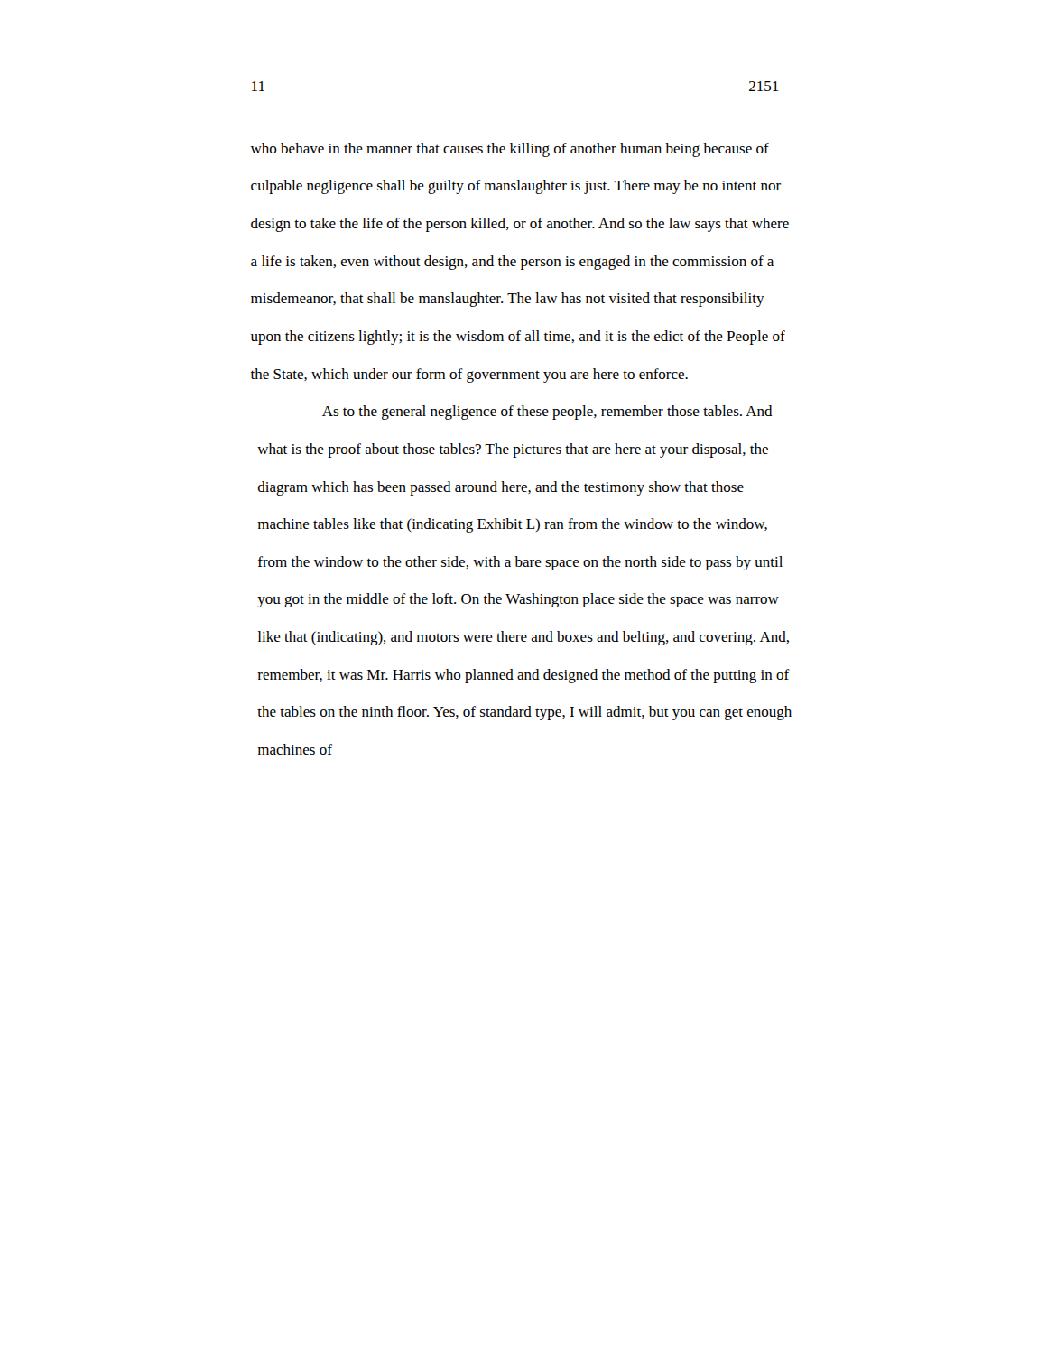11 2151
who behave in the manner that causes the killing of another human being because of culpable negligence shall be guilty of manslaughter is just. There may be no intent nor design to take the life of the person killed, or of another. And so the law says that where a life is taken, even without design, and the person is engaged in the commission of a misdemeanor, that shall be manslaughter. The law has not visited that responsibility upon the citizens lightly; it is the wisdom of all time, and it is the edict of the People of the State, which under our form of government you are here to enforce.
As to the general negligence of these people, remember those tables. And what is the proof about those tables? The pictures that are here at your disposal, the diagram which has been passed around here, and the testimony show that those machine tables like that (indicating Exhibit L) ran from the window to the window, from the window to the other side, with a bare space on the north side to pass by until you got in the middle of the loft. On the Washington place side the space was narrow like that (indicating), and motors were there and boxes and belting, and covering. And, remember, it was Mr. Harris who planned and designed the method of the putting in of the tables on the ninth floor. Yes, of standard type, I will admit, but you can get enough machines of